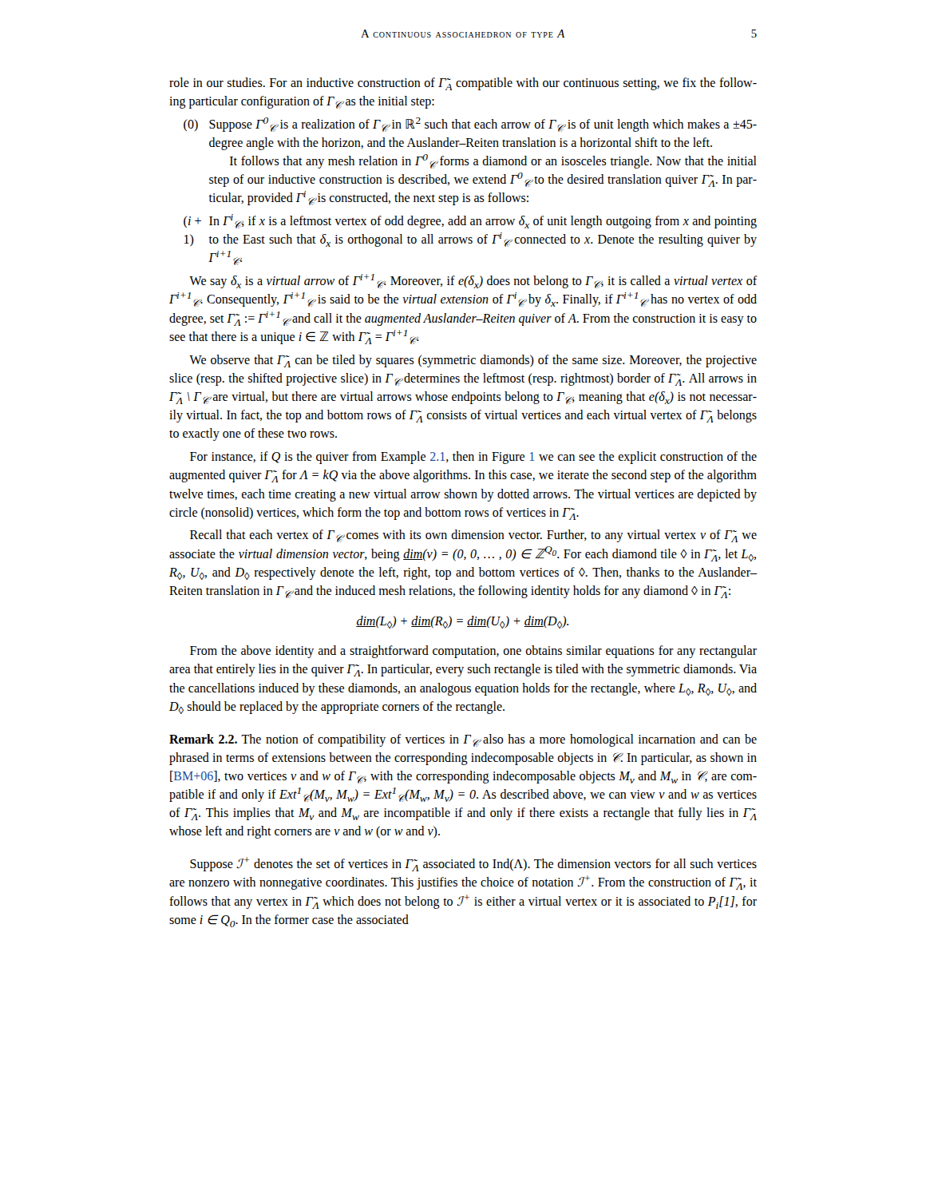A continuous associahedron of type A 5
role in our studies. For an inductive construction of Γ̃A compatible with our continuous setting, we fix the following particular configuration of Γ𝒞 as the initial step:
(0)
Suppose Γ0𝒞 is a realization of Γ𝒞 in ℝ2 such that each arrow of Γ𝒞 is of unit length which makes a ±45-degree angle with the horizon, and the Auslander–Reiten translation is a horizontal shift to the left.
It follows that any mesh relation in Γ0𝒞 forms a diamond or an isosceles triangle. Now that the initial step of our inductive construction is described, we extend Γ0𝒞 to the desired translation quiver Γ̃Λ. In particular, provided Γi𝒞 is constructed, the next step is as follows:
(i + 1)
In Γi𝒞, if x is a leftmost vertex of odd degree, add an arrow δx of unit length outgoing from x and pointing to the East such that δx is orthogonal to all arrows of Γi𝒞 connected to x. Denote the resulting quiver by Γi+1𝒞.
We say δx is a virtual arrow of Γi+1𝒞. Moreover, if e(δx) does not belong to Γ𝒞, it is called a virtual vertex of Γi+1𝒞. Consequently, Γi+1𝒞 is said to be the virtual extension of Γi𝒞 by δx. Finally, if Γi+1𝒞 has no vertex of odd degree, set Γ̃Λ := Γi+1𝒞 and call it the augmented Auslander–Reiten quiver of A. From the construction it is easy to see that there is a unique i ∈ ℤ with Γ̃Λ = Γi+1𝒞.
We observe that Γ̃Λ can be tiled by squares (symmetric diamonds) of the same size. Moreover, the projective slice (resp. the shifted projective slice) in Γ𝒞 determines the leftmost (resp. rightmost) border of Γ̃Λ. All arrows in Γ̃Λ \ Γ𝒞 are virtual, but there are virtual arrows whose endpoints belong to Γ𝒞, meaning that e(δx) is not necessarily virtual. In fact, the top and bottom rows of Γ̃Λ consists of virtual vertices and each virtual vertex of Γ̃Λ belongs to exactly one of these two rows.
For instance, if Q is the quiver from Example 2.1, then in Figure 1 we can see the explicit construction of the augmented quiver Γ̃Λ for Λ = kQ via the above algorithms. In this case, we iterate the second step of the algorithm twelve times, each time creating a new virtual arrow shown by dotted arrows. The virtual vertices are depicted by circle (nonsolid) vertices, which form the top and bottom rows of vertices in Γ̃Λ.
Recall that each vertex of Γ𝒞 comes with its own dimension vector. Further, to any virtual vertex v of Γ̃Λ we associate the virtual dimension vector, being dim(v) = (0, 0, … , 0) ∈ ℤQ0. For each diamond tile ◊ in Γ̃Λ, let L◊, R◊, U◊, and D◊ respectively denote the left, right, top and bottom vertices of ◊. Then, thanks to the Auslander–Reiten translation in Γ𝒞 and the induced mesh relations, the following identity holds for any diamond ◊ in Γ̃Λ:
dim(L◊) + dim(R◊) = dim(U◊) + dim(D◊).
From the above identity and a straightforward computation, one obtains similar equations for any rectangular area that entirely lies in the quiver Γ̃Λ. In particular, every such rectangle is tiled with the symmetric diamonds. Via the cancellations induced by these diamonds, an analogous equation holds for the rectangle, where L◊, R◊, U◊, and D◊ should be replaced by the appropriate corners of the rectangle.
Remark 2.2. The notion of compatibility of vertices in Γ𝒞 also has a more homological incarnation and can be phrased in terms of extensions between the corresponding indecomposable objects in 𝒞. In particular, as shown in [BM+06], two vertices v and w of Γ𝒞, with the corresponding indecomposable objects Mv and Mw in 𝒞, are compatible if and only if Ext1𝒞(Mv, Mw) = Ext1𝒞(Mw, Mv) = 0. As described above, we can view v and w as vertices of Γ̃Λ. This implies that Mv and Mw are incompatible if and only if there exists a rectangle that fully lies in Γ̃Λ whose left and right corners are v and w (or w and v).
Suppose ℐ+ denotes the set of vertices in Γ̃Λ associated to Ind(Λ). The dimension vectors for all such vertices are nonzero with nonnegative coordinates. This justifies the choice of notation ℐ+. From the construction of Γ̃Λ, it follows that any vertex in Γ̃Λ which does not belong to ℐ+ is either a virtual vertex or it is associated to Pi[1], for some i ∈ Q0. In the former case the associated